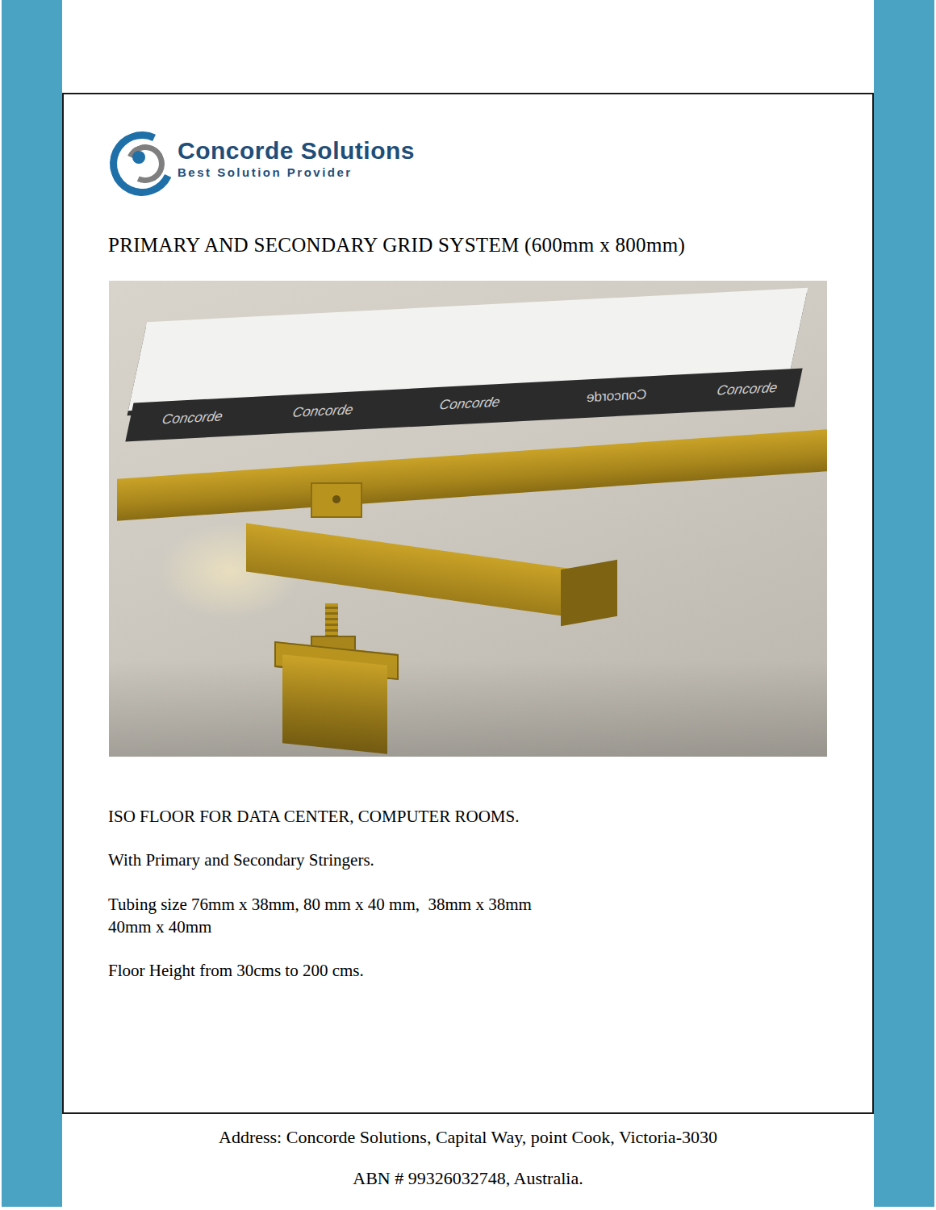Concorde Solutions
Best Solution Provider
PRIMARY AND SECONDARY GRID SYSTEM (600mm x 800mm)
Concorde Concorde Concorde Concorde Concorde
ISO FLOOR FOR DATA CENTER, COMPUTER ROOMS.
With Primary and Secondary Stringers.
Tubing size 76mm x 38mm, 80 mm x 40 mm, 38mm x 38mm
40mm x 40mm
Floor Height from 30cms to 200 cms.
Address: Concorde Solutions, Capital Way, point Cook, Victoria-3030
ABN # 99326032748, Australia.